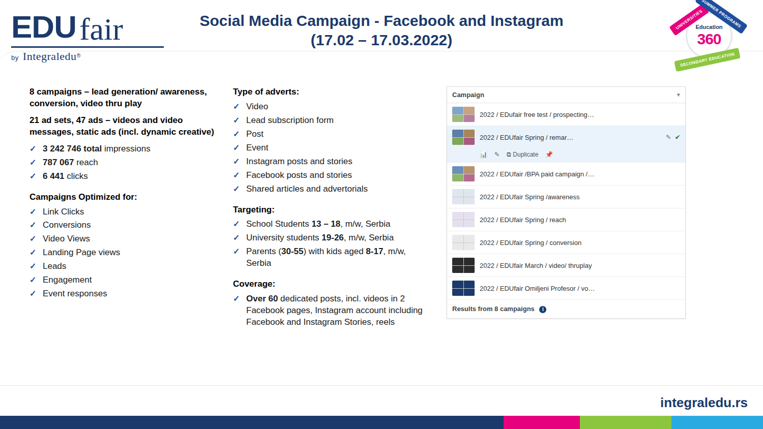EDU fair
by Integraledu®
Social Media Campaign - Facebook and Instagram
(17.02 – 17.03.2022)
Universities
Summer Programs
Secondary Education
Education 360
8 campaigns – lead generation/ awareness, conversion, video thru play
21 ad sets, 47 ads – videos and video messages, static ads (incl. dynamic creative)
3 242 746 total impressions
787 067 reach
6 441 clicks
Campaigns Optimized for:
Link Clicks
Conversions
Video Views
Landing Page views
Leads
Engagement
Event responses
Type of adverts:
Video
Lead subscription form
Post
Event
Instagram posts and stories
Facebook posts and stories
Shared articles and advertorials
Targeting:
School Students 13 – 18, m/w, Serbia
University students 19-26, m/w, Serbia
Parents (30-55) with kids aged 8-17, m/w, Serbia
Coverage:
Over 60 dedicated posts, incl. videos in 2 Facebook pages, Instagram account including Facebook and Instagram Stories, reels
Campaign▾
2022 / EDufair free test / prospecting…
2022 / EDUfair Spring / remar…
✎✔
📊✎⧉ Duplicate📌
2022 / EDUfair /BPA paid campaign /…
2022 / EDUfair Spring /awareness
2022 / EDUfair Spring / reach
2022 / EDUfair Spring / conversion
2022 / EDUfair March / video/ thruplay
2022 / EDUfair Omiljeni Profesor / vo…
Results from 8 campaigns i
integraledu.rs